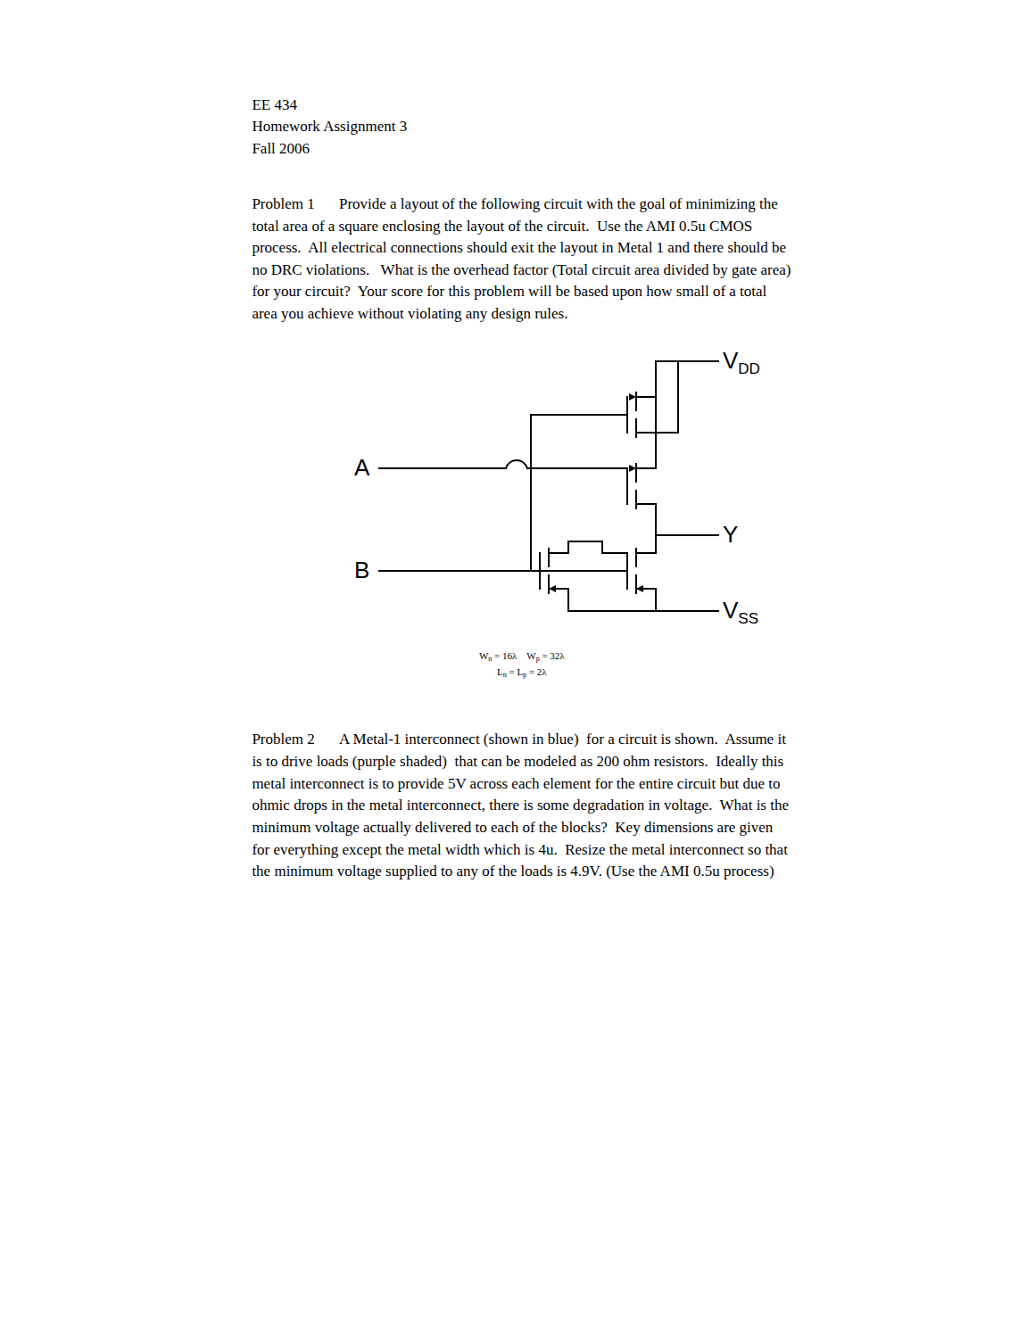EE 434
Homework Assignment 3
Fall 2006
Problem 1 Provide a layout of the following circuit with the goal of minimizing the total area of a square enclosing the layout of the circuit. Use the AMI 0.5u CMOS process. All electrical connections should exit the layout in Metal 1 and there should be no DRC violations. What is the overhead factor (Total circuit area divided by gate area) for your circuit? Your score for this problem will be based upon how small of a total area you achieve without violating any design rules.
VDD Y VSS A B
Wn = 16λ Wp = 32λ Ln = Lp = 2λ
Problem 2 A Metal-1 interconnect (shown in blue) for a circuit is shown. Assume it is to drive loads (purple shaded) that can be modeled as 200 ohm resistors. Ideally this metal interconnect is to provide 5V across each element for the entire circuit but due to ohmic drops in the metal interconnect, there is some degradation in voltage. What is the minimum voltage actually delivered to each of the blocks? Key dimensions are given for everything except the metal width which is 4u. Resize the metal interconnect so that the minimum voltage supplied to any of the loads is 4.9V. (Use the AMI 0.5u process)